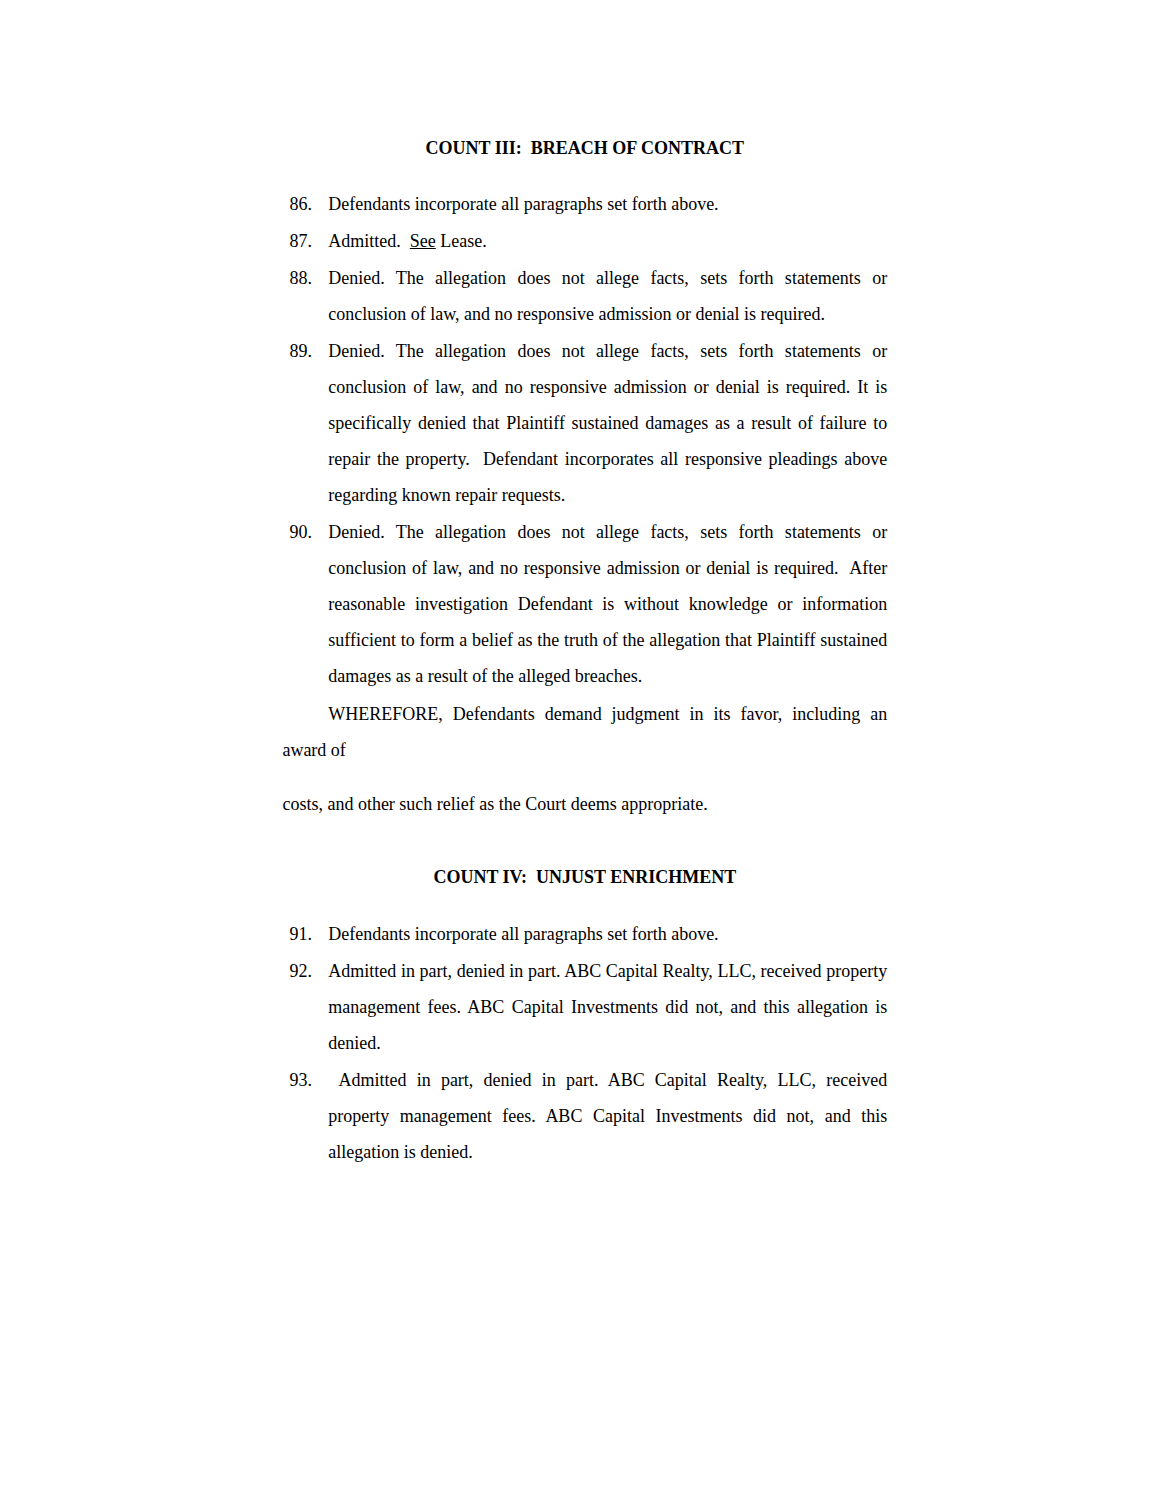COUNT III: BREACH OF CONTRACT
86. Defendants incorporate all paragraphs set forth above.
87. Admitted. See Lease.
88. Denied. The allegation does not allege facts, sets forth statements or conclusion of law, and no responsive admission or denial is required.
89. Denied. The allegation does not allege facts, sets forth statements or conclusion of law, and no responsive admission or denial is required. It is specifically denied that Plaintiff sustained damages as a result of failure to repair the property. Defendant incorporates all responsive pleadings above regarding known repair requests.
90. Denied. The allegation does not allege facts, sets forth statements or conclusion of law, and no responsive admission or denial is required. After reasonable investigation Defendant is without knowledge or information sufficient to form a belief as the truth of the allegation that Plaintiff sustained damages as a result of the alleged breaches.
WHEREFORE, Defendants demand judgment in its favor, including an award of
costs, and other such relief as the Court deems appropriate.
COUNT IV: UNJUST ENRICHMENT
91. Defendants incorporate all paragraphs set forth above.
92. Admitted in part, denied in part. ABC Capital Realty, LLC, received property management fees. ABC Capital Investments did not, and this allegation is denied.
93. Admitted in part, denied in part. ABC Capital Realty, LLC, received property management fees. ABC Capital Investments did not, and this allegation is denied.